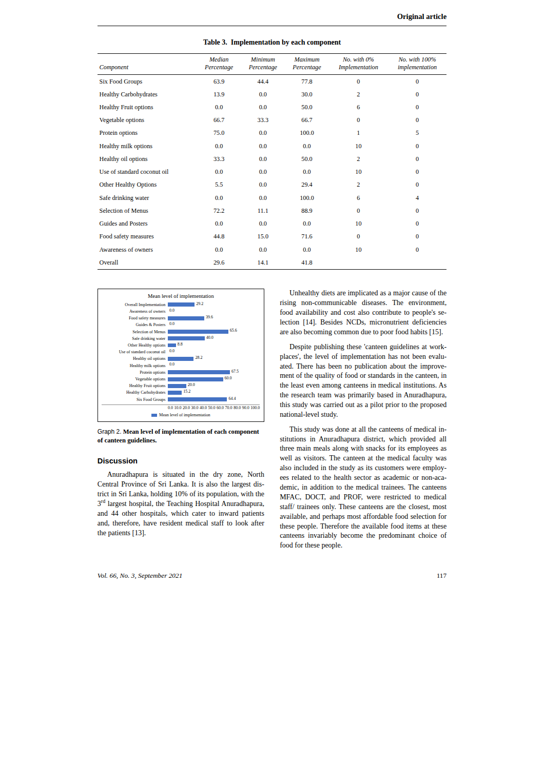Original article
Table 3. Implementation by each component
| Component | Median Percentage | Minimum Percentage | Maximum Percentage | No. with 0% Implementation | No. with 100% implementation |
| --- | --- | --- | --- | --- | --- |
| Six Food Groups | 63.9 | 44.4 | 77.8 | 0 | 0 |
| Healthy Carbohydrates | 13.9 | 0.0 | 30.0 | 2 | 0 |
| Healthy Fruit options | 0.0 | 0.0 | 50.0 | 6 | 0 |
| Vegetable options | 66.7 | 33.3 | 66.7 | 0 | 0 |
| Protein options | 75.0 | 0.0 | 100.0 | 1 | 5 |
| Healthy milk options | 0.0 | 0.0 | 0.0 | 10 | 0 |
| Healthy oil options | 33.3 | 0.0 | 50.0 | 2 | 0 |
| Use of standard coconut oil | 0.0 | 0.0 | 0.0 | 10 | 0 |
| Other Healthy Options | 5.5 | 0.0 | 29.4 | 2 | 0 |
| Safe drinking water | 0.0 | 0.0 | 100.0 | 6 | 4 |
| Selection of Menus | 72.2 | 11.1 | 88.9 | 0 | 0 |
| Guides and Posters | 0.0 | 0.0 | 0.0 | 10 | 0 |
| Food safety measures | 44.8 | 15.0 | 71.6 | 0 | 0 |
| Awareness of owners | 0.0 | 0.0 | 0.0 | 10 | 0 |
| Overall | 29.6 | 14.1 | 41.8 | | |
Mean level of implementation
Overall Implementation
29.2
Awareness of owners
0.0
Food safety measures
39.6
Guides & Posters
0.0
Selection of Menus
65.6
Safe drinking water
40.0
Other Healthy options
8.8
Use of standard coconut oil
0.0
Healthy oil options
28.2
Healthy milk options
0.0
Protein options
67.5
Vegetable options
60.0
Healthy Fruit options
20.0
Healthy Carbohydrates
15.2
Six Food Groups
64.4
0.010.020.030.040.050.060.070.080.090.0100.0
Mean level of implementation
Graph 2. Mean level of implementation of each component of canteen guidelines.
Discussion
Anuradhapura is situated in the dry zone, North Central Province of Sri Lanka. It is also the largest district in Sri Lanka, holding 10% of its population, with the 3rd largest hospital, the Teaching Hospital Anuradhapura, and 44 other hospitals, which cater to inward patients and, therefore, have resident medical staff to look after the patients [13].
Unhealthy diets are implicated as a major cause of the rising non-communicable diseases. The environment, food availability and cost also contribute to people's selection [14]. Besides NCDs, micronutrient deficiencies are also becoming common due to poor food habits [15].
Despite publishing these 'canteen guidelines at workplaces', the level of implementation has not been evaluated. There has been no publication about the improvement of the quality of food or standards in the canteen, in the least even among canteens in medical institutions. As the research team was primarily based in Anuradhapura, this study was carried out as a pilot prior to the proposed national-level study.
This study was done at all the canteens of medical institutions in Anuradhapura district, which provided all three main meals along with snacks for its employees as well as visitors. The canteen at the medical faculty was also included in the study as its customers were employees related to the health sector as academic or non-academic, in addition to the medical trainees. The canteens MFAC, DOCT, and PROF, were restricted to medical staff/ trainees only. These canteens are the closest, most available, and perhaps most affordable food selection for these people. Therefore the available food items at these canteens invariably become the predominant choice of food for these people.
Vol. 66, No. 3, September 2021
117